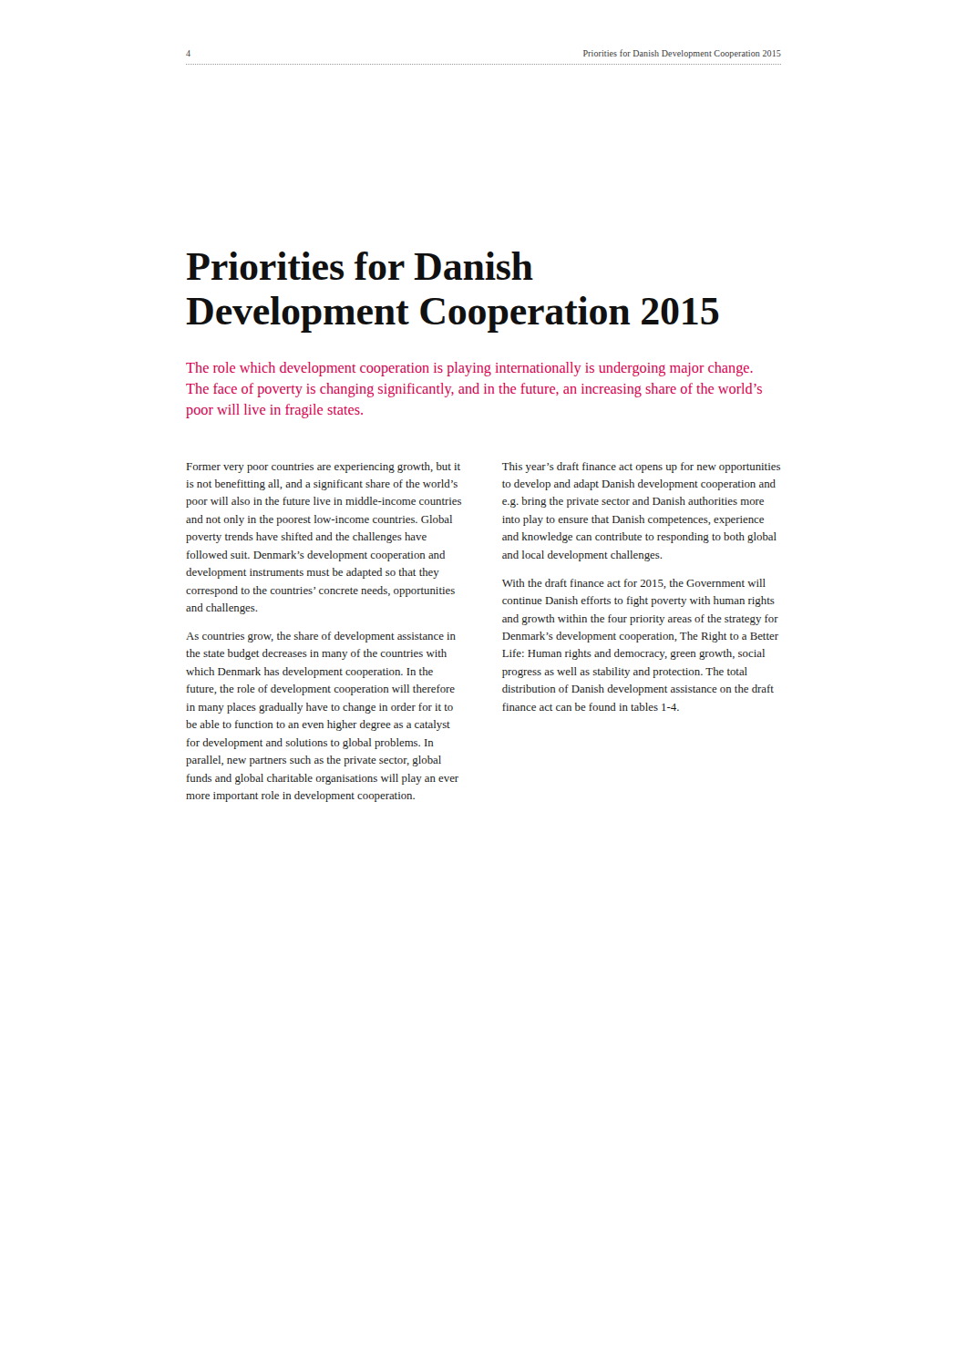4 Priorities for Danish Development Cooperation 2015
Priorities for Danish
Development Cooperation 2015
The role which development cooperation is playing internationally is undergoing major change. The face of poverty is changing significantly, and in the future, an increasing share of the world’s poor will live in fragile states.
Former very poor countries are experiencing growth, but it is not benefitting all, and a significant share of the world’s poor will also in the future live in middle-income countries and not only in the poorest low-income countries. Global poverty trends have shifted and the challenges have followed suit. Denmark’s development cooperation and development instruments must be adapted so that they correspond to the countries’ concrete needs, opportunities and challenges.
As countries grow, the share of development assistance in the state budget decreases in many of the countries with which Denmark has development cooperation. In the future, the role of development cooperation will therefore in many places gradually have to change in order for it to be able to function to an even higher degree as a catalyst for development and solutions to global problems. In parallel, new partners such as the private sector, global funds and global charitable organisations will play an ever more important role in development cooperation.
This year’s draft finance act opens up for new opportunities to develop and adapt Danish development cooperation and e.g. bring the private sector and Danish authorities more into play to ensure that Danish competences, experience and knowledge can contribute to responding to both global and local development challenges.
With the draft finance act for 2015, the Government will continue Danish efforts to fight poverty with human rights and growth within the four priority areas of the strategy for Denmark’s development cooperation, The Right to a Better Life: Human rights and democracy, green growth, social progress as well as stability and protection. The total distribution of Danish development assistance on the draft finance act can be found in tables 1-4.